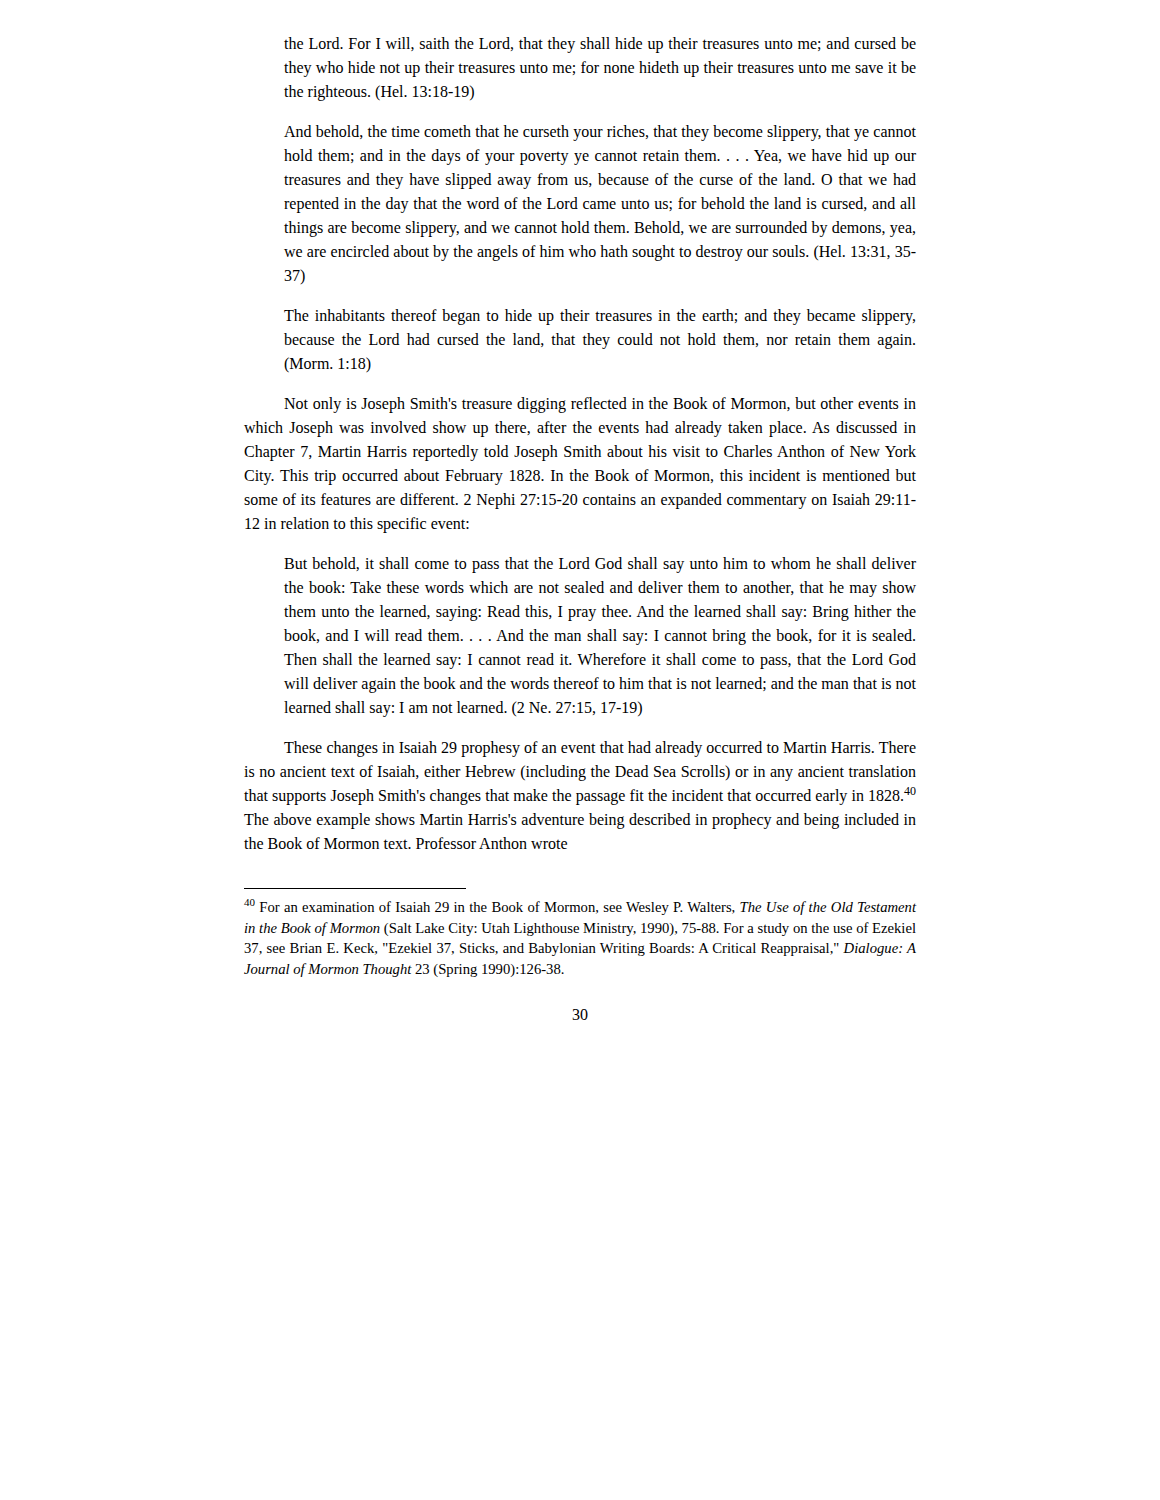the Lord. For I will, saith the Lord, that they shall hide up their treasures unto me; and cursed be they who hide not up their treasures unto me; for none hideth up their treasures unto me save it be the righteous. (Hel. 13:18-19)
And behold, the time cometh that he curseth your riches, that they become slippery, that ye cannot hold them; and in the days of your poverty ye cannot retain them. . . . Yea, we have hid up our treasures and they have slipped away from us, because of the curse of the land. O that we had repented in the day that the word of the Lord came unto us; for behold the land is cursed, and all things are become slippery, and we cannot hold them. Behold, we are surrounded by demons, yea, we are encircled about by the angels of him who hath sought to destroy our souls. (Hel. 13:31, 35-37)
The inhabitants thereof began to hide up their treasures in the earth; and they became slippery, because the Lord had cursed the land, that they could not hold them, nor retain them again. (Morm. 1:18)
Not only is Joseph Smith's treasure digging reflected in the Book of Mormon, but other events in which Joseph was involved show up there, after the events had already taken place. As discussed in Chapter 7, Martin Harris reportedly told Joseph Smith about his visit to Charles Anthon of New York City. This trip occurred about February 1828. In the Book of Mormon, this incident is mentioned but some of its features are different. 2 Nephi 27:15-20 contains an expanded commentary on Isaiah 29:11-12 in relation to this specific event:
But behold, it shall come to pass that the Lord God shall say unto him to whom he shall deliver the book: Take these words which are not sealed and deliver them to another, that he may show them unto the learned, saying: Read this, I pray thee. And the learned shall say: Bring hither the book, and I will read them. . . . And the man shall say: I cannot bring the book, for it is sealed. Then shall the learned say: I cannot read it. Wherefore it shall come to pass, that the Lord God will deliver again the book and the words thereof to him that is not learned; and the man that is not learned shall say: I am not learned. (2 Ne. 27:15, 17-19)
These changes in Isaiah 29 prophesy of an event that had already occurred to Martin Harris. There is no ancient text of Isaiah, either Hebrew (including the Dead Sea Scrolls) or in any ancient translation that supports Joseph Smith's changes that make the passage fit the incident that occurred early in 1828.40 The above example shows Martin Harris's adventure being described in prophecy and being included in the Book of Mormon text. Professor Anthon wrote
40 For an examination of Isaiah 29 in the Book of Mormon, see Wesley P. Walters, The Use of the Old Testament in the Book of Mormon (Salt Lake City: Utah Lighthouse Ministry, 1990), 75-88. For a study on the use of Ezekiel 37, see Brian E. Keck, "Ezekiel 37, Sticks, and Babylonian Writing Boards: A Critical Reappraisal," Dialogue: A Journal of Mormon Thought 23 (Spring 1990):126-38.
30